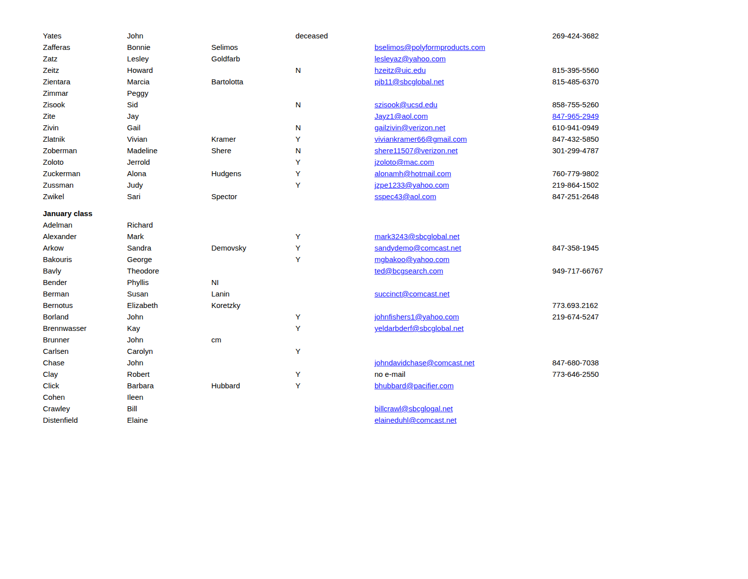| Yates | John | | deceased | | 269-424-3682 |
| Zafferas | Bonnie | Selimos | | bselimos@polyformproducts.com | |
| Zatz | Lesley | Goldfarb | | lesleyaz@yahoo.com | |
| Zeitz | Howard | | N | hzeitz@uic.edu | 815-395-5560 |
| Zientara | Marcia | Bartolotta | | pjb11@sbcglobal.net | 815-485-6370 |
| Zimmar | Peggy | | | | |
| Zisook | Sid | | N | szisook@ucsd.edu | 858-755-5260 |
| Zite | Jay | | | Jayz1@aol.com | 847-965-2949 |
| Zivin | Gail | | N | gailzivin@verizon.net | 610-941-0949 |
| Zlatnik | Vivian | Kramer | Y | viviankramer66@gmail.com | 847-432-5850 |
| Zoberman | Madeline | Shere | N | shere11507@verizon.net | 301-299-4787 |
| Zoloto | Jerrold | | Y | jzoloto@mac.com | |
| Zuckerman | Alona | Hudgens | Y | alonamh@hotmail.com | 760-779-9802 |
| Zussman | Judy | | Y | jzpe1233@yahoo.com | 219-864-1502 |
| Zwikel | Sari | Spector | | sspec43@aol.com | 847-251-2648 |
| January class |
| Adelman | Richard | | | | |
| Alexander | Mark | | Y | mark3243@sbcglobal.net | |
| Arkow | Sandra | Demovsky | Y | sandydemo@comcast.net | 847-358-1945 |
| Bakouris | George | | Y | mgbakoo@yahoo.com | |
| Bavly | Theodore | | | ted@bcgsearch.com | 949-717-66767 |
| Bender | Phyllis | NI | | | |
| Berman | Susan | Lanin | | succinct@comcast.net | |
| Bernotus | Elizabeth | Koretzky | | | 773.693.2162 |
| Borland | John | | Y | johnfishers1@yahoo.com | 219-674-5247 |
| Brennwasser | Kay | | Y | yeldarbderf@sbcglobal.net | |
| Brunner | John | cm | | | |
| Carlsen | Carolyn | | Y | | |
| Chase | John | | | johndavidchase@comcast.net | 847-680-7038 |
| Clay | Robert | | Y | no e-mail | 773-646-2550 |
| Click | Barbara | Hubbard | Y | bhubbard@pacifier.com | |
| Cohen | Ileen | | | | |
| Crawley | Bill | | | billcrawl@sbcglogal.net | |
| Distenfield | Elaine | | | elaineduhl@comcast.net | |